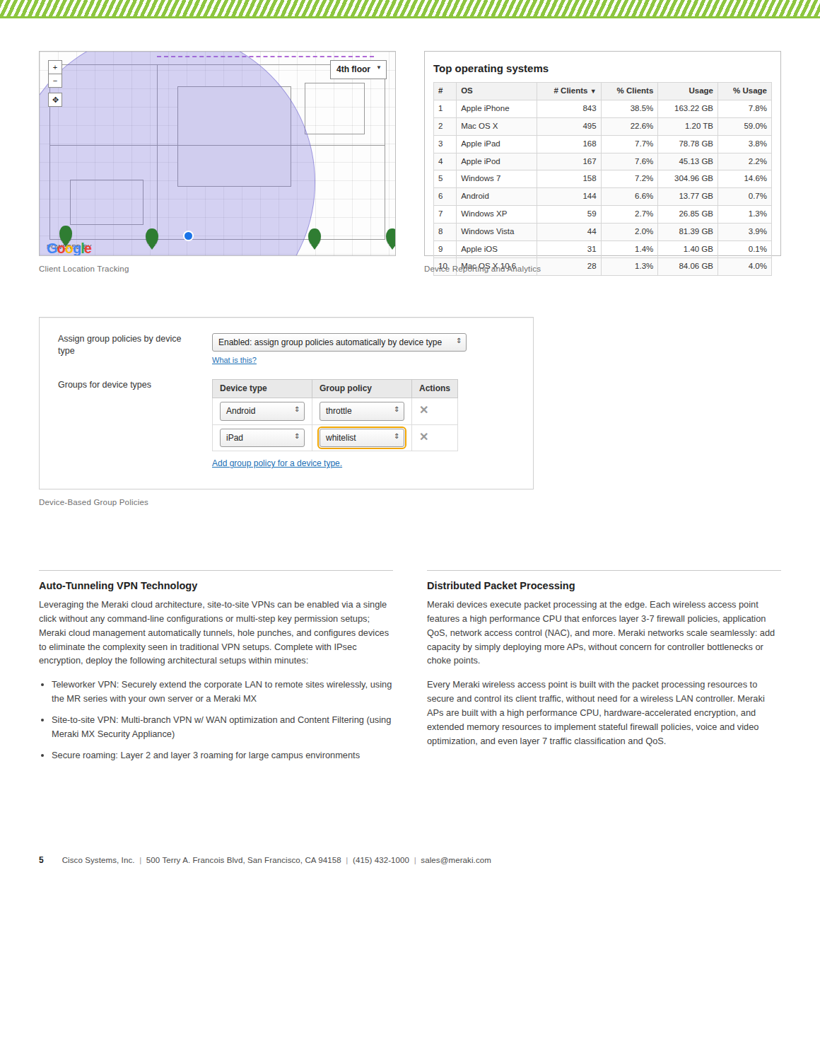4th floor
+−
✥
POWERED BY
Google
Client Location Tracking
Top operating systems
| # | OS | # Clients ▼ | % Clients | Usage | % Usage |
| --- | --- | --- | --- | --- | --- |
| 1 | Apple iPhone | 843 | 38.5% | 163.22 GB | 7.8% |
| 2 | Mac OS X | 495 | 22.6% | 1.20 TB | 59.0% |
| 3 | Apple iPad | 168 | 7.7% | 78.78 GB | 3.8% |
| 4 | Apple iPod | 167 | 7.6% | 45.13 GB | 2.2% |
| 5 | Windows 7 | 158 | 7.2% | 304.96 GB | 14.6% |
| 6 | Android | 144 | 6.6% | 13.77 GB | 0.7% |
| 7 | Windows XP | 59 | 2.7% | 26.85 GB | 1.3% |
| 8 | Windows Vista | 44 | 2.0% | 81.39 GB | 3.9% |
| 9 | Apple iOS | 31 | 1.4% | 1.40 GB | 0.1% |
| 10 | Mac OS X 10.6 | 28 | 1.3% | 84.06 GB | 4.0% |
Device Reporting and Analytics
Assign group policies by device type
Enabled: assign group policies automatically by device type What is this?
Groups for device types
| Device type | Group policy | Actions |
| --- | --- | --- |
| Android | throttle | ✕ |
| iPad | whitelist | ✕ |
Add group policy for a device type.
Device-Based Group Policies
Auto-Tunneling VPN Technology
Leveraging the Meraki cloud architecture, site-to-site VPNs can be enabled via a single click without any command-line configurations or multi-step key permission setups; Meraki cloud management automatically tunnels, hole punches, and configures devices to eliminate the complexity seen in traditional VPN setups. Complete with IPsec encryption, deploy the following architectural setups within minutes:
Teleworker VPN: Securely extend the corporate LAN to remote sites wirelessly, using the MR series with your own server or a Meraki MX
Site-to-site VPN: Multi-branch VPN w/ WAN optimization and Content Filtering (using Meraki MX Security Appliance)
Secure roaming: Layer 2 and layer 3 roaming for large campus environments
Distributed Packet Processing
Meraki devices execute packet processing at the edge. Each wireless access point features a high performance CPU that enforces layer 3-7 firewall policies, application QoS, network access control (NAC), and more. Meraki networks scale seamlessly: add capacity by simply deploying more APs, without concern for controller bottlenecks or choke points.
Every Meraki wireless access point is built with the packet processing resources to secure and control its client traffic, without need for a wireless LAN controller. Meraki APs are built with a high performance CPU, hardware-accelerated encryption, and extended memory resources to implement stateful firewall policies, voice and video optimization, and even layer 7 traffic classification and QoS.
5 Cisco Systems, Inc. | 500 Terry A. Francois Blvd, San Francisco, CA 94158 | (415) 432-1000 | sales@meraki.com